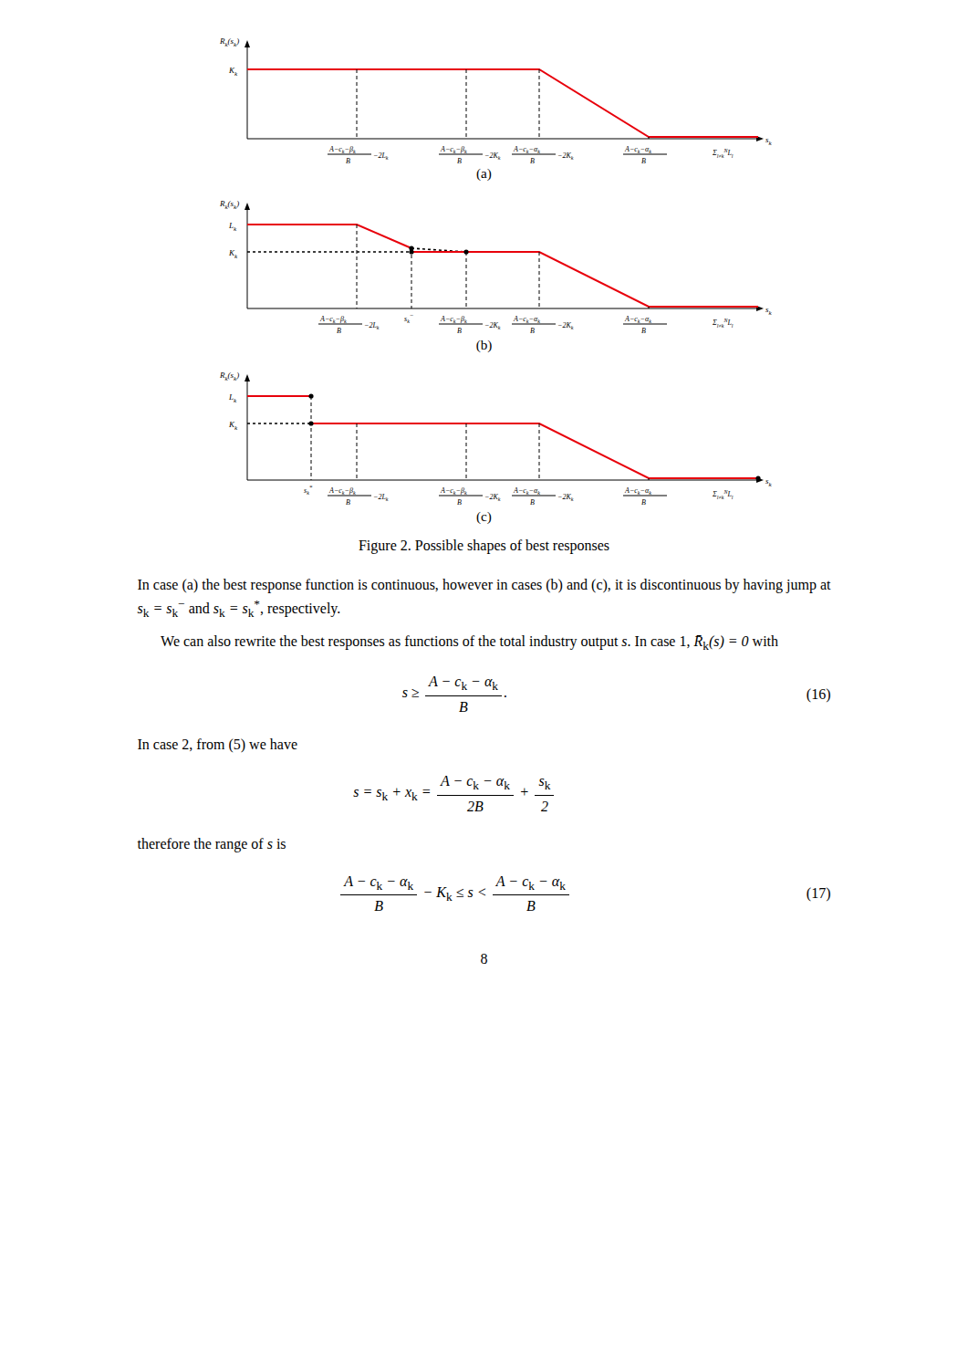Rk(sk) sk Kk A−ck−βk B −2Lk A−ck−βk B −2Kk A−ck−αk B −2Kk A−ck−αk B Σl≠kNLl
(a)
Rk(sk) sk Lk Kk A−ck−βk B −2Lk sk− A−ck−βk B −2Kk A−ck−αk B −2Kk A−ck−αk B Σl≠kNLl
(b)
Rk(sk) sk Lk Kk sk* A−ck−βk B −2Lk A−ck−βk B −2Kk A−ck−αk B −2Kk A−ck−αk B Σl≠kNLl
(c)
Figure 2. Possible shapes of best responses
In case (a) the best response function is continuous, however in cases (b) and (c), it is discontinuous by having jump at sk = sk− and sk = sk*, respectively.
We can also rewrite the best responses as functions of the total industry output s. In case 1, R̄k(s) = 0 with
s ≥ A − ck − αk B .
(16)
In case 2, from (5) we have
s = sk + xk = A − ck − αk 2B + sk 2
therefore the range of s is
A − ck − αk B − Kk ≤ s < A − ck − αk B
(17)
8